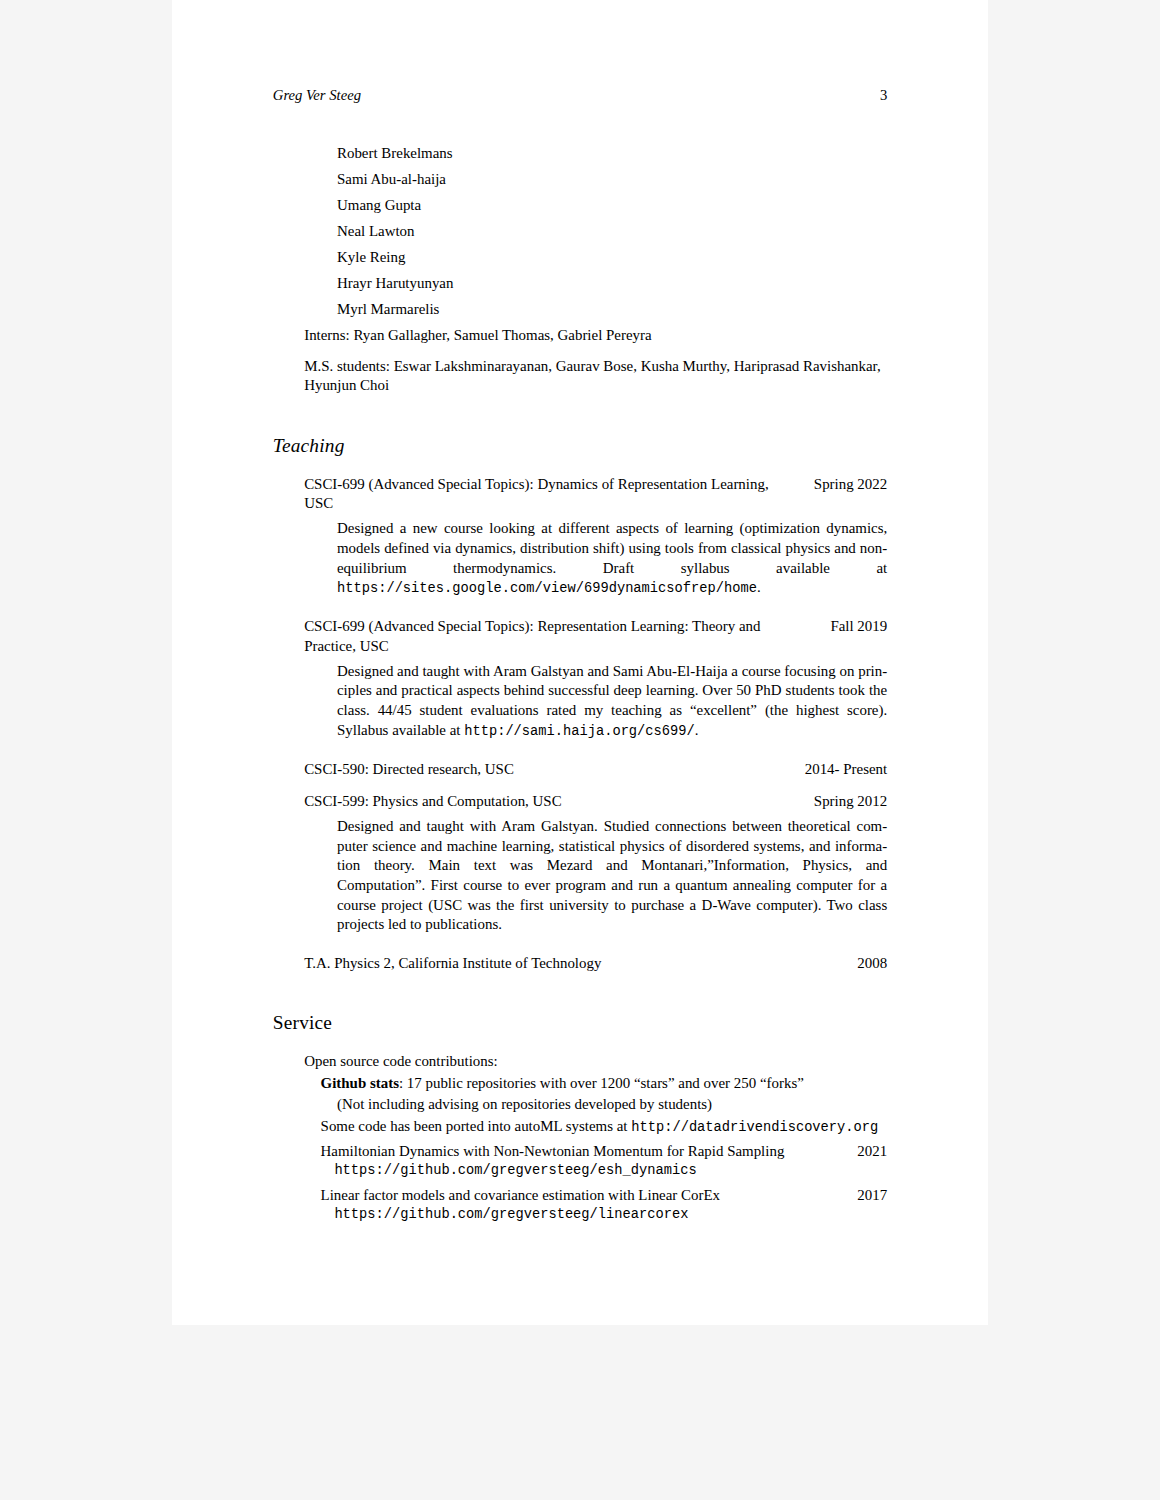Greg Ver Steeg 3
Robert Brekelmans
Sami Abu-al-haija
Umang Gupta
Neal Lawton
Kyle Reing
Hrayr Harutyunyan
Myrl Marmarelis
Interns: Ryan Gallagher, Samuel Thomas, Gabriel Pereyra
M.S. students: Eswar Lakshminarayanan, Gaurav Bose, Kusha Murthy, Hariprasad Ravishankar, Hyunjun Choi
Teaching
CSCI-699 (Advanced Special Topics): Dynamics of Representation Learning, USC Spring 2022
Designed a new course looking at different aspects of learning (optimization dynamics, models defined via dynamics, distribution shift) using tools from classical physics and non-equilibrium thermodynamics. Draft syllabus available at https://sites.google.com/view/699dynamicsofrep/home.
CSCI-699 (Advanced Special Topics): Representation Learning: Theory and Practice, USC Fall 2019
Designed and taught with Aram Galstyan and Sami Abu-El-Haija a course focusing on principles and practical aspects behind successful deep learning. Over 50 PhD students took the class. 44/45 student evaluations rated my teaching as “excellent” (the highest score). Syllabus available at http://sami.haija.org/cs699/.
CSCI-590: Directed research, USC 2014- Present
CSCI-599: Physics and Computation, USC Spring 2012
Designed and taught with Aram Galstyan. Studied connections between theoretical computer science and machine learning, statistical physics of disordered systems, and information theory. Main text was Mezard and Montanari,”Information, Physics, and Computation”. First course to ever program and run a quantum annealing computer for a course project (USC was the first university to purchase a D-Wave computer). Two class projects led to publications.
T.A. Physics 2, California Institute of Technology 2008
Service
Open source code contributions:
Github stats: 17 public repositories with over 1200 “stars” and over 250 “forks”
(Not including advising on repositories developed by students)
Some code has been ported into autoML systems at http://datadrivendiscovery.org
Hamiltonian Dynamics with Non-Newtonian Momentum for Rapid Sampling 2021
https://github.com/gregversteeg/esh_dynamics
Linear factor models and covariance estimation with Linear CorEx 2017
https://github.com/gregversteeg/linearcorex